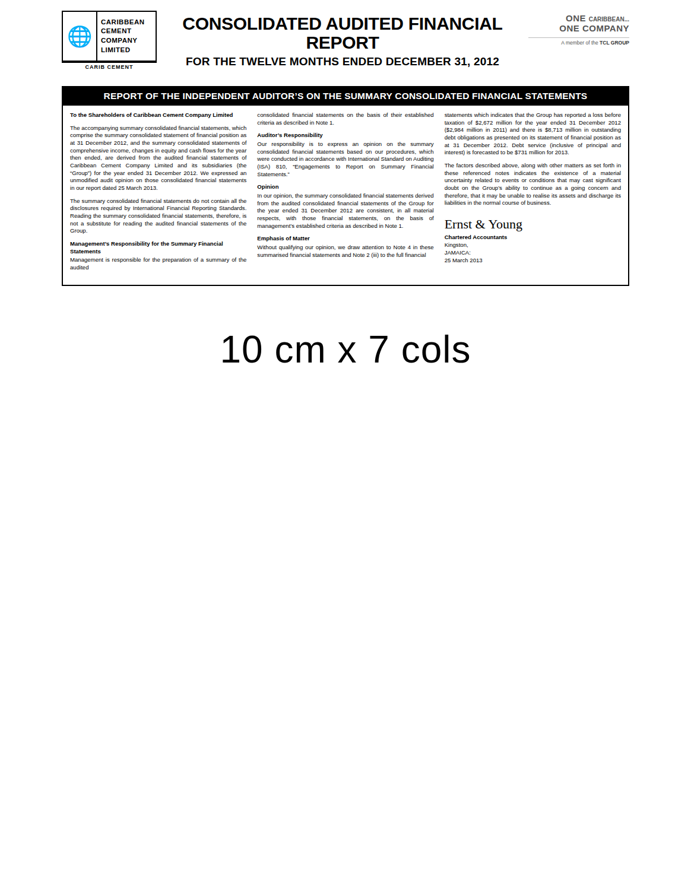🌐
CARIBBEAN CEMENT COMPANY LIMITED
CARIB CEMENT
CONSOLIDATED AUDITED FINANCIAL REPORT
FOR THE TWELVE MONTHS ENDED DECEMBER 31, 2012
ONE CARIBBEAN...
ONE COMPANY
A member of the TCL GROUP
REPORT OF THE INDEPENDENT AUDITOR’S ON THE SUMMARY CONSOLIDATED FINANCIAL STATEMENTS
To the Shareholders of Caribbean Cement Company Limited
The accompanying summary consolidated financial statements, which comprise the summary consolidated statement of financial position as at 31 December 2012, and the summary consolidated statements of comprehensive income, changes in equity and cash flows for the year then ended, are derived from the audited financial statements of Caribbean Cement Company Limited and its subsidiaries (the “Group”) for the year ended 31 December 2012. We expressed an unmodified audit opinion on those consolidated financial statements in our report dated 25 March 2013.
The summary consolidated financial statements do not contain all the disclosures required by International Financial Reporting Standards. Reading the summary consolidated financial statements, therefore, is not a substitute for reading the audited financial statements of the Group.
Management’s Responsibility for the Summary Financial Statements
Management is responsible for the preparation of a summary of the audited
consolidated financial statements on the basis of their established criteria as described in Note 1.
Auditor’s Responsibility
Our responsibility is to express an opinion on the summary consolidated financial statements based on our procedures, which were conducted in accordance with International Standard on Auditing (ISA) 810, “Engagements to Report on Summary Financial Statements.”
Opinion
In our opinion, the summary consolidated financial statements derived from the audited consolidated financial statements of the Group for the year ended 31 December 2012 are consistent, in all material respects, with those financial statements, on the basis of management’s established criteria as described in Note 1.
Emphasis of Matter
Without qualifying our opinion, we draw attention to Note 4 in these summarised financial statements and Note 2 (iii) to the full financial
statements which indicates that the Group has reported a loss before taxation of $2,672 million for the year ended 31 December 2012 ($2,984 million in 2011) and there is $8,713 million in outstanding debt obligations as presented on its statement of financial position as at 31 December 2012. Debt service (inclusive of principal and interest) is forecasted to be $731 million for 2013.
The factors described above, along with other matters as set forth in these referenced notes indicates the existence of a material uncertainty related to events or conditions that may cast significant doubt on the Group’s ability to continue as a going concern and therefore, that it may be unable to realise its assets and discharge its liabilities in the normal course of business.
Ernst & Young
Chartered Accountants
Kingston,
JAMAICA:
25 March 2013
10 cm x 7 cols